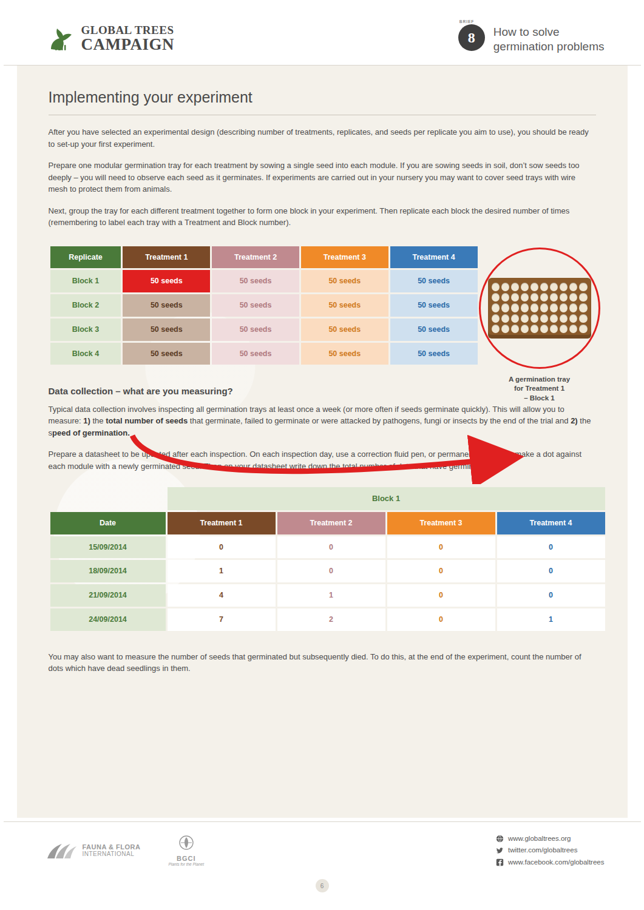GLOBAL TREES CAMPAIGN
BRIEF
8
How to solve
germination problems
Implementing your experiment
After you have selected an experimental design (describing number of treatments, replicates, and seeds per replicate you aim to use), you should be ready to set-up your first experiment.
Prepare one modular germination tray for each treatment by sowing a single seed into each module. If you are sowing seeds in soil, don’t sow seeds too deeply – you will need to observe each seed as it germinates. If experiments are carried out in your nursery you may want to cover seed trays with wire mesh to protect them from animals.
Next, group the tray for each different treatment together to form one block in your experiment. Then replicate each block the desired number of times (remembering to label each tray with a Treatment and Block number).
| Replicate | Treatment 1 | Treatment 2 | Treatment 3 | Treatment 4 |
| --- | --- | --- | --- | --- |
| Block 1 | 50 seeds | 50 seeds | 50 seeds | 50 seeds |
| Block 2 | 50 seeds | 50 seeds | 50 seeds | 50 seeds |
| Block 3 | 50 seeds | 50 seeds | 50 seeds | 50 seeds |
| Block 4 | 50 seeds | 50 seeds | 50 seeds | 50 seeds |
A germination tray
for Treatment 1
– Block 1
Data collection – what are you measuring?
Typical data collection involves inspecting all germination trays at least once a week (or more often if seeds germinate quickly). This will allow you to measure: 1) the total number of seeds that germinate, failed to germinate or were attacked by pathogens, fungi or insects by the end of the trial and 2) the speed of germination.
Prepare a datasheet to be updated after each inspection. On each inspection day, use a correction fluid pen, or permanent marker, to make a dot against each module with a newly germinated seed. Then on your datasheet write down the total number of dots that have germinated.
| | Block 1 |
| --- | --- |
| Date | Treatment 1 | Treatment 2 | Treatment 3 | Treatment 4 |
| 15/09/2014 | 0 | 0 | 0 | 0 |
| 18/09/2014 | 1 | 0 | 0 | 0 |
| 21/09/2014 | 4 | 1 | 0 | 0 |
| 24/09/2014 | 7 | 2 | 0 | 1 |
You may also want to measure the number of seeds that germinated but subsequently died. To do this, at the end of the experiment, count the number of dots which have dead seedlings in them.
FAUNA & FLORAINTERNATIONAL
BGCI
Plants for the Planet
www.globaltrees.org
twitter.com/globaltrees
www.facebook.com/globaltrees
6